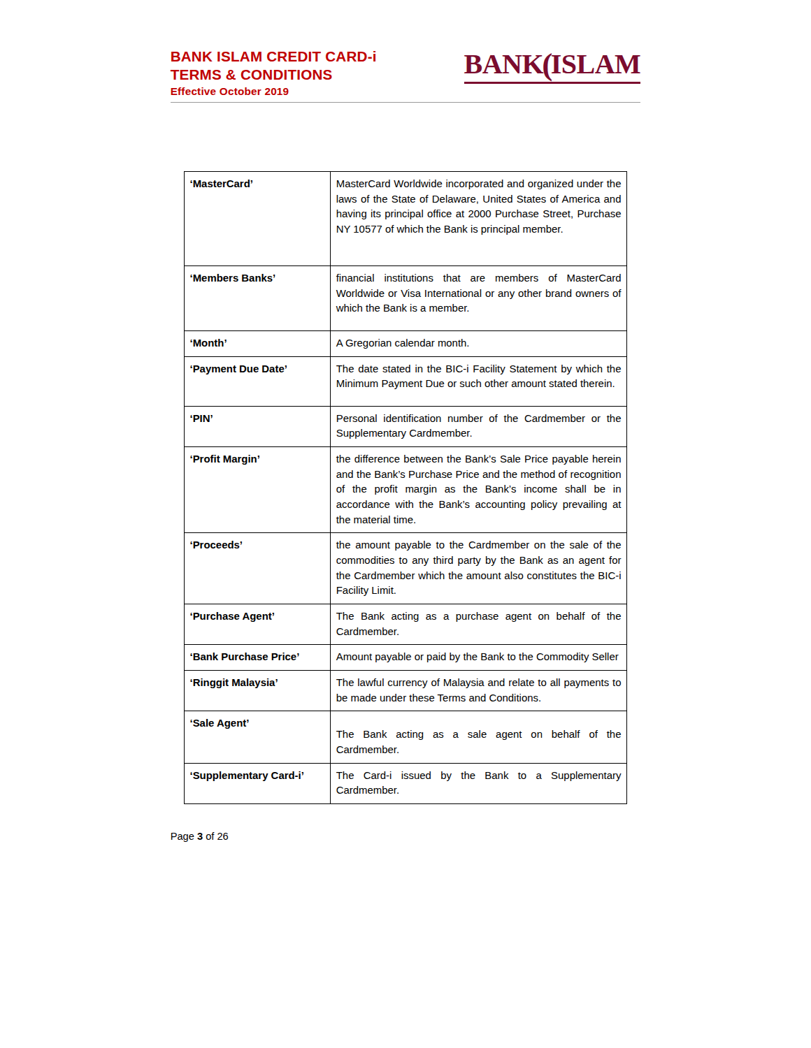BANK ISLAM CREDIT CARD-i
TERMS & CONDITIONS Effective October 2019
BANK(ISLAM
| ‘MasterCard’ | MasterCard Worldwide incorporated and organized under the laws of the State of Delaware, United States of America and having its principal office at 2000 Purchase Street, Purchase NY 10577 of which the Bank is principal member. |
| ‘Members Banks’ | financial institutions that are members of MasterCard Worldwide or Visa International or any other brand owners of which the Bank is a member. |
| ‘Month’ | A Gregorian calendar month. |
| ‘Payment Due Date’ | The date stated in the BIC-i Facility Statement by which the Minimum Payment Due or such other amount stated therein. |
| ‘PIN’ | Personal identification number of the Cardmember or the Supplementary Cardmember. |
| ‘Profit Margin’ | the difference between the Bank’s Sale Price payable herein and the Bank’s Purchase Price and the method of recognition of the profit margin as the Bank’s income shall be in accordance with the Bank’s accounting policy prevailing at the material time. |
| ‘Proceeds’ | the amount payable to the Cardmember on the sale of the commodities to any third party by the Bank as an agent for the Cardmember which the amount also constitutes the BIC-i Facility Limit. |
| ‘Purchase Agent’ | The Bank acting as a purchase agent on behalf of the Cardmember. |
| ‘Bank Purchase Price’ | Amount payable or paid by the Bank to the Commodity Seller |
| ‘Ringgit Malaysia’ | The lawful currency of Malaysia and relate to all payments to be made under these Terms and Conditions. |
| ‘Sale Agent’ | The Bank acting as a sale agent on behalf of the Cardmember. |
| ‘Supplementary Card-i’ | The Card-i issued by the Bank to a Supplementary Cardmember. |
Page 3 of 26